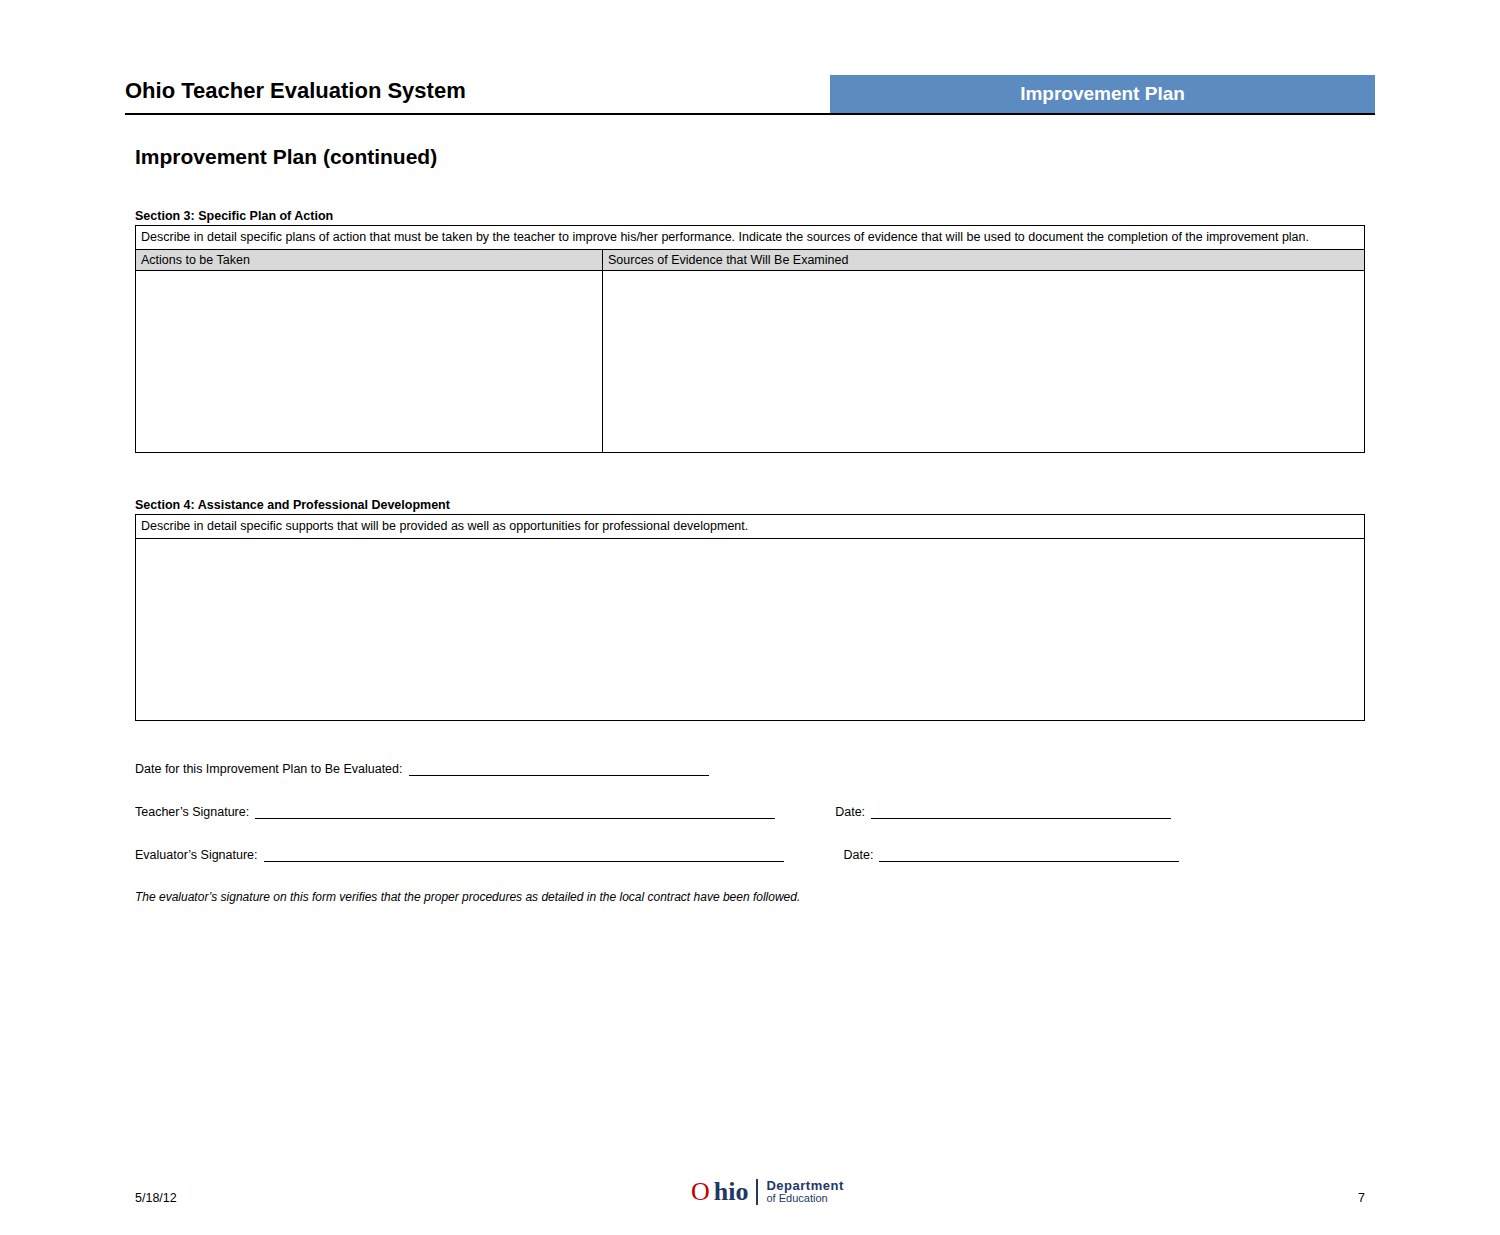Ohio Teacher Evaluation System
Improvement Plan
Improvement Plan (continued)
Section 3: Specific Plan of Action
| Describe in detail specific plans of action that must be taken by the teacher to improve his/her performance. Indicate the sources of evidence that will be used to document the completion of the improvement plan. |
| Actions to be Taken | Sources of Evidence that Will Be Examined |
Section 4: Assistance and Professional Development
| Describe in detail specific supports that will be provided as well as opportunities for professional development. |
Date for this Improvement Plan to Be Evaluated:
Teacher’s Signature: Date:
Evaluator’s Signature: Date:
The evaluator’s signature on this form verifies that the proper procedures as detailed in the local contract have been followed.
5/18/12
Ohio Department
of Education
7